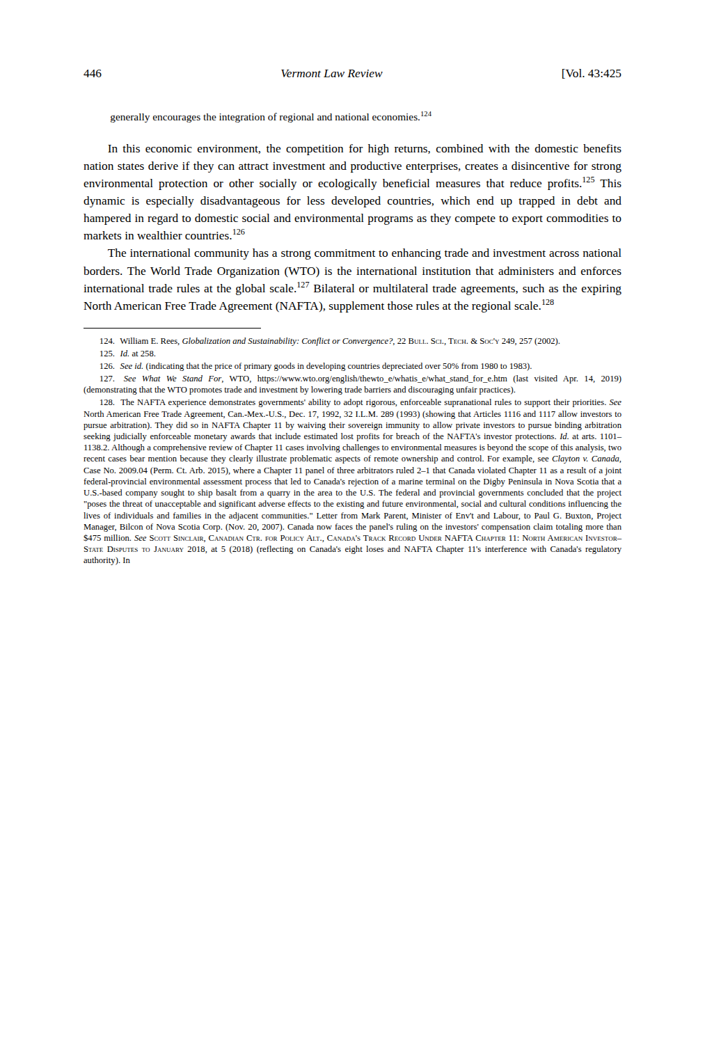446 Vermont Law Review [Vol. 43:425
generally encourages the integration of regional and national economies.124
In this economic environment, the competition for high returns, combined with the domestic benefits nation states derive if they can attract investment and productive enterprises, creates a disincentive for strong environmental protection or other socially or ecologically beneficial measures that reduce profits.125 This dynamic is especially disadvantageous for less developed countries, which end up trapped in debt and hampered in regard to domestic social and environmental programs as they compete to export commodities to markets in wealthier countries.126
The international community has a strong commitment to enhancing trade and investment across national borders. The World Trade Organization (WTO) is the international institution that administers and enforces international trade rules at the global scale.127 Bilateral or multilateral trade agreements, such as the expiring North American Free Trade Agreement (NAFTA), supplement those rules at the regional scale.128
124. William E. Rees, Globalization and Sustainability: Conflict or Convergence?, 22 Bull. Sci., Tech. & Soc'y 249, 257 (2002).
125. Id. at 258.
126. See id. (indicating that the price of primary goods in developing countries depreciated over 50% from 1980 to 1983).
127. See What We Stand For, WTO, https://www.wto.org/english/thewto_e/whatis_e/what_stand_for_e.htm (last visited Apr. 14, 2019) (demonstrating that the WTO promotes trade and investment by lowering trade barriers and discouraging unfair practices).
128. The NAFTA experience demonstrates governments' ability to adopt rigorous, enforceable supranational rules to support their priorities. See North American Free Trade Agreement, Can.-Mex.-U.S., Dec. 17, 1992, 32 I.L.M. 289 (1993) (showing that Articles 1116 and 1117 allow investors to pursue arbitration). They did so in NAFTA Chapter 11 by waiving their sovereign immunity to allow private investors to pursue binding arbitration seeking judicially enforceable monetary awards that include estimated lost profits for breach of the NAFTA's investor protections. Id. at arts. 1101–1138.2. Although a comprehensive review of Chapter 11 cases involving challenges to environmental measures is beyond the scope of this analysis, two recent cases bear mention because they clearly illustrate problematic aspects of remote ownership and control. For example, see Clayton v. Canada, Case No. 2009.04 (Perm. Ct. Arb. 2015), where a Chapter 11 panel of three arbitrators ruled 2–1 that Canada violated Chapter 11 as a result of a joint federal-provincial environmental assessment process that led to Canada's rejection of a marine terminal on the Digby Peninsula in Nova Scotia that a U.S.-based company sought to ship basalt from a quarry in the area to the U.S. The federal and provincial governments concluded that the project "poses the threat of unacceptable and significant adverse effects to the existing and future environmental, social and cultural conditions influencing the lives of individuals and families in the adjacent communities." Letter from Mark Parent, Minister of Env't and Labour, to Paul G. Buxton, Project Manager, Bilcon of Nova Scotia Corp. (Nov. 20, 2007). Canada now faces the panel's ruling on the investors' compensation claim totaling more than $475 million. See Scott Sinclair, Canadian Ctr. for Policy Alt., Canada's Track Record Under NAFTA Chapter 11: North American Investor–State Disputes to January 2018, at 5 (2018) (reflecting on Canada's eight loses and NAFTA Chapter 11's interference with Canada's regulatory authority). In